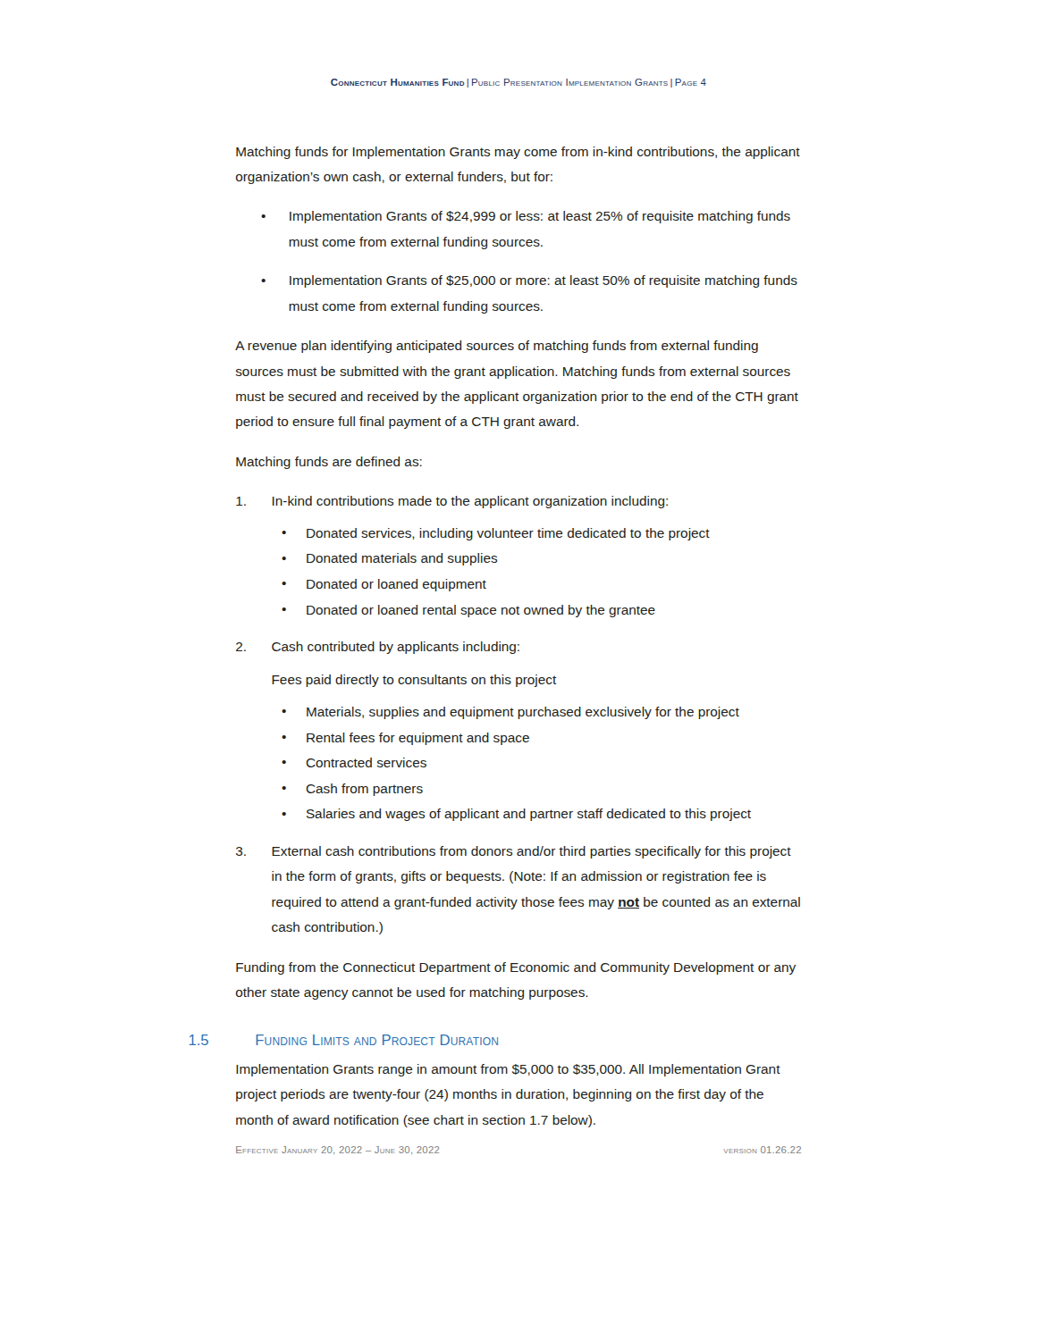Connecticut Humanities Fund|Public Presentation Implementation Grants|Page 4
Matching funds for Implementation Grants may come from in-kind contributions, the applicant organization’s own cash, or external funders, but for:
Implementation Grants of $24,999 or less: at least 25% of requisite matching funds must come from external funding sources.
Implementation Grants of $25,000 or more: at least 50% of requisite matching funds must come from external funding sources.
A revenue plan identifying anticipated sources of matching funds from external funding sources must be submitted with the grant application. Matching funds from external sources must be secured and received by the applicant organization prior to the end of the CTH grant period to ensure full final payment of a CTH grant award.
Matching funds are defined as:
In-kind contributions made to the applicant organization including:
Donated services, including volunteer time dedicated to the project
Donated materials and supplies
Donated or loaned equipment
Donated or loaned rental space not owned by the grantee
Cash contributed by applicants including:
Fees paid directly to consultants on this project
Materials, supplies and equipment purchased exclusively for the project
Rental fees for equipment and space
Contracted services
Cash from partners
Salaries and wages of applicant and partner staff dedicated to this project
External cash contributions from donors and/or third parties specifically for this project in the form of grants, gifts or bequests. (Note: If an admission or registration fee is required to attend a grant-funded activity those fees may not be counted as an external cash contribution.)
Funding from the Connecticut Department of Economic and Community Development or any other state agency cannot be used for matching purposes.
1.5 Funding Limits and Project Duration
Implementation Grants range in amount from $5,000 to $35,000. All Implementation Grant project periods are twenty-four (24) months in duration, beginning on the first day of the month of award notification (see chart in section 1.7 below).
Effective January 20, 2022 – June 30, 2022 version 01.26.22